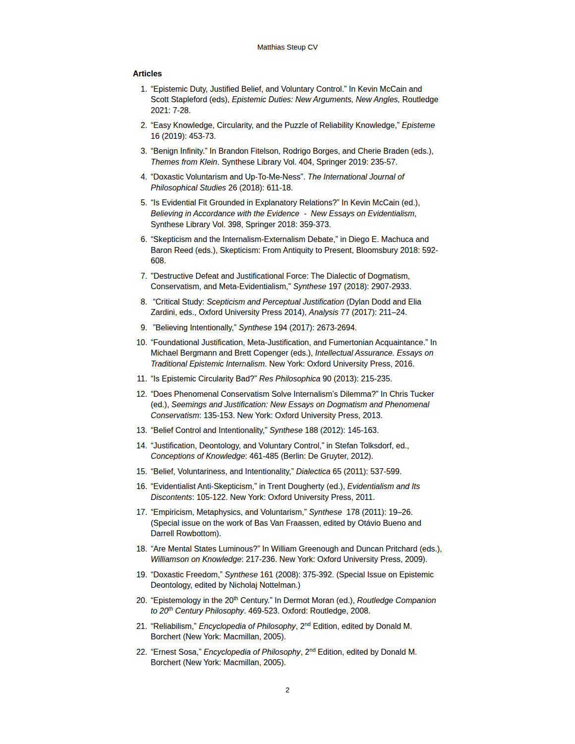Matthias Steup CV
Articles
“Epistemic Duty, Justified Belief, and Voluntary Control.” In Kevin McCain and Scott Stapleford (eds), Epistemic Duties: New Arguments, New Angles, Routledge 2021: 7-28.
“Easy Knowledge, Circularity, and the Puzzle of Reliability Knowledge,” Episteme 16 (2019): 453-73.
“Benign Infinity.” In Brandon Fitelson, Rodrigo Borges, and Cherie Braden (eds.), Themes from Klein. Synthese Library Vol. 404, Springer 2019: 235-57.
“Doxastic Voluntarism and Up-To-Me-Ness”. The International Journal of Philosophical Studies 26 (2018): 611-18.
“Is Evidential Fit Grounded in Explanatory Relations?” In Kevin McCain (ed.), Believing in Accordance with the Evidence - New Essays on Evidentialism, Synthese Library Vol. 398, Springer 2018: 359-373.
“Skepticism and the Internalism-Externalism Debate,” in Diego E. Machuca and Baron Reed (eds.), Skepticism: From Antiquity to Present, Bloomsbury 2018: 592-608.
"Destructive Defeat and Justificational Force: The Dialectic of Dogmatism, Conservatism, and Meta-Evidentialism," Synthese 197 (2018): 2907-2933.
“Critical Study: Scepticism and Perceptual Justification (Dylan Dodd and Elia Zardini, eds., Oxford University Press 2014), Analysis 77 (2017): 211–24.
”Believing Intentionally,” Synthese 194 (2017): 2673-2694.
“Foundational Justification, Meta-Justification, and Fumertonian Acquaintance.” In Michael Bergmann and Brett Copenger (eds.), Intellectual Assurance. Essays on Traditional Epistemic Internalism. New York: Oxford University Press, 2016.
“Is Epistemic Circularity Bad?” Res Philosophica 90 (2013): 215-235.
“Does Phenomenal Conservatism Solve Internalism’s Dilemma?” In Chris Tucker (ed.), Seemings and Justification: New Essays on Dogmatism and Phenomenal Conservatism: 135-153. New York: Oxford University Press, 2013.
“Belief Control and Intentionality,” Synthese 188 (2012): 145-163.
“Justification, Deontology, and Voluntary Control,” in Stefan Tolksdorf, ed., Conceptions of Knowledge: 461-485 (Berlin: De Gruyter, 2012).
“Belief, Voluntariness, and Intentionality,” Dialectica 65 (2011): 537-599.
“Evidentialist Anti-Skepticism,” in Trent Dougherty (ed.), Evidentialism and Its Discontents: 105-122. New York: Oxford University Press, 2011.
“Empiricism, Metaphysics, and Voluntarism,” Synthese 178 (2011): 19–26. (Special issue on the work of Bas Van Fraassen, edited by Otávio Bueno and Darrell Rowbottom).
“Are Mental States Luminous?” In William Greenough and Duncan Pritchard (eds.), Williamson on Knowledge: 217-236. New York: Oxford University Press, 2009).
“Doxastic Freedom,” Synthese 161 (2008): 375-392. (Special Issue on Epistemic Deontology, edited by Nicholaj Nottelman.)
“Epistemology in the 20th Century.” In Dermot Moran (ed.), Routledge Companion to 20th Century Philosophy. 469-523. Oxford: Routledge, 2008.
“Reliabilism,” Encyclopedia of Philosophy, 2nd Edition, edited by Donald M. Borchert (New York: Macmillan, 2005).
“Ernest Sosa,” Encyclopedia of Philosophy, 2nd Edition, edited by Donald M. Borchert (New York: Macmillan, 2005).
2